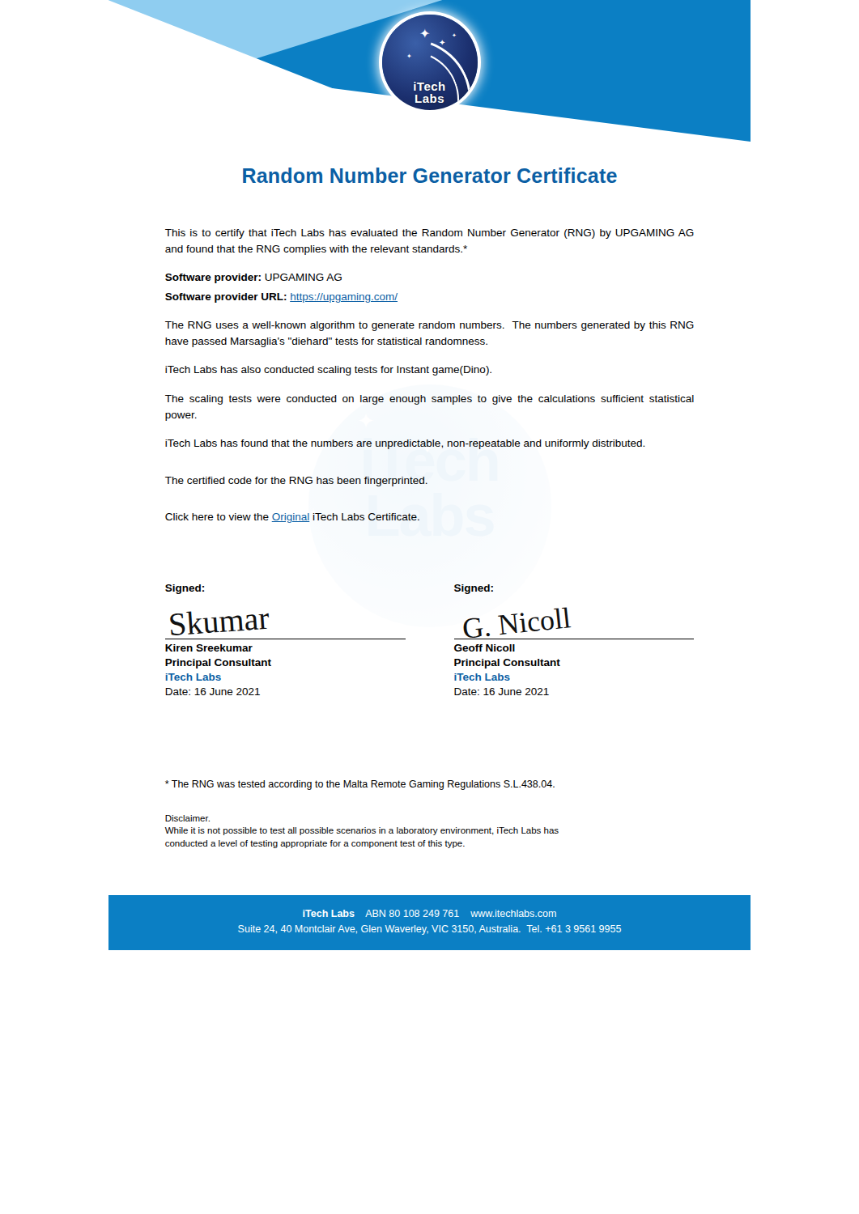✦ ✦ ✦ ✦
iTech
Labs
iTech
Labs
✦ ✦ ✦ ✦
Random Number Generator Certificate
This is to certify that iTech Labs has evaluated the Random Number Generator (RNG) by UPGAMING AG and found that the RNG complies with the relevant standards.*
Software provider: UPGAMING AG
Software provider URL: https://upgaming.com/
The RNG uses a well-known algorithm to generate random numbers. The numbers generated by this RNG have passed Marsaglia's "diehard" tests for statistical randomness.
iTech Labs has also conducted scaling tests for Instant game(Dino).
The scaling tests were conducted on large enough samples to give the calculations sufficient statistical power.
iTech Labs has found that the numbers are unpredictable, non-repeatable and uniformly distributed.
The certified code for the RNG has been fingerprinted.
Click here to view the Original iTech Labs Certificate.
Signed:
Skumar
Kiren Sreekumar
Principal Consultant
iTech Labs
Date: 16 June 2021
Signed:
G. Nicoll
Geoff Nicoll
Principal Consultant
iTech Labs
Date: 16 June 2021
* The RNG was tested according to the Malta Remote Gaming Regulations S.L.438.04.
Disclaimer.
While it is not possible to test all possible scenarios in a laboratory environment, iTech Labs has
conducted a level of testing appropriate for a component test of this type.
iTech Labs ABN 80 108 249 761 www.itechlabs.com
Suite 24, 40 Montclair Ave, Glen Waverley, VIC 3150, Australia. Tel. +61 3 9561 9955